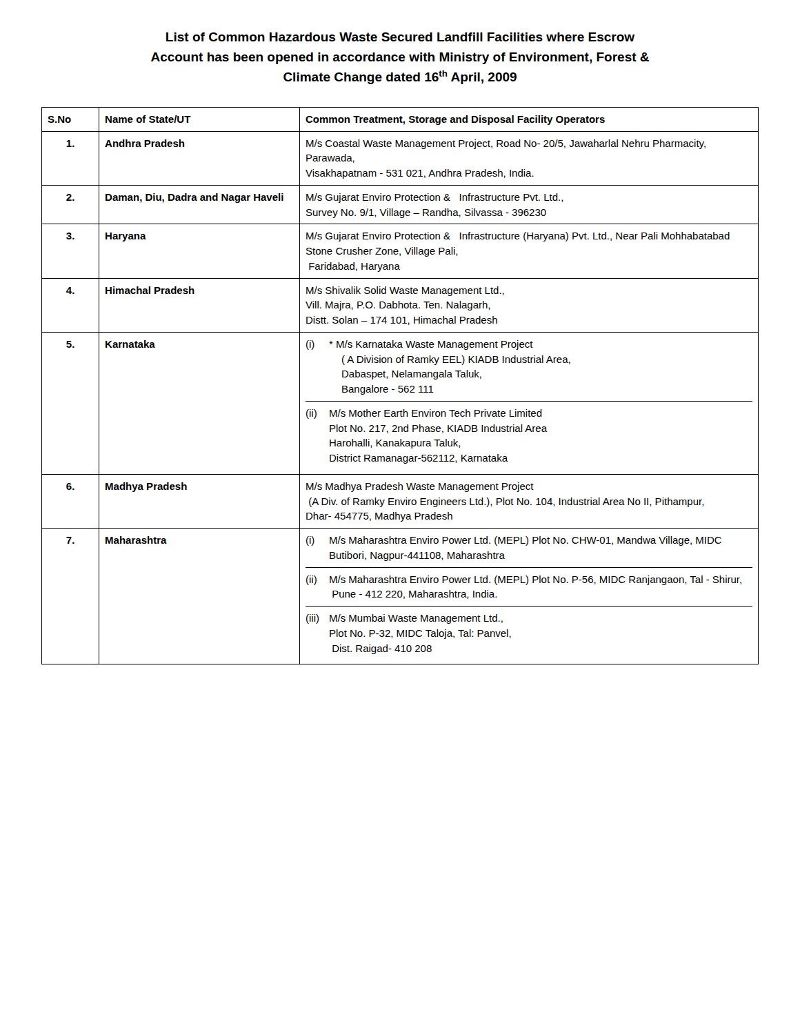List of Common Hazardous Waste Secured Landfill Facilities where Escrow
Account has been opened in accordance with Ministry of Environment, Forest &
Climate Change dated 16th April, 2009
| S.No | Name of State/UT | Common Treatment, Storage and Disposal Facility Operators |
| 1. | Andhra Pradesh | M/s Coastal Waste Management Project, Road No- 20/5, Jawaharlal Nehru Pharmacity, Parawada, Visakhapatnam - 531 021, Andhra Pradesh, India. |
| 2. | Daman, Diu, Dadra and Nagar Haveli | M/s Gujarat Enviro Protection & Infrastructure Pvt. Ltd., Survey No. 9/1, Village – Randha, Silvassa - 396230 |
| 3. | Haryana | M/s Gujarat Enviro Protection & Infrastructure (Haryana) Pvt. Ltd., Near Pali Mohhabatabad Stone Crusher Zone, Village Pali, Faridabad, Haryana |
| 4. | Himachal Pradesh | M/s Shivalik Solid Waste Management Ltd., Vill. Majra, P.O. Dabhota. Ten. Nalagarh, Distt. Solan – 174 101, Himachal Pradesh |
| 5. | Karnataka | / (i) / * M/s Karnataka Waste Management Project ( A Division of Ramky EEL) KIADB Industrial Area, Dabaspet, Nelamangala Taluk, Bangalore - 562 111 / / (ii) / M/s Mother Earth Environ Tech Private Limited Plot No. 217, 2nd Phase, KIADB Industrial Area Harohalli, Kanakapura Taluk, District Ramanagar-562112, Karnataka / |
| 6. | Madhya Pradesh | M/s Madhya Pradesh Waste Management Project (A Div. of Ramky Enviro Engineers Ltd.), Plot No. 104, Industrial Area No II, Pithampur, Dhar- 454775, Madhya Pradesh |
| 7. | Maharashtra | / (i) / M/s Maharashtra Enviro Power Ltd. (MEPL) Plot No. CHW-01, Mandwa Village, MIDC Butibori, Nagpur-441108, Maharashtra / / (ii) / M/s Maharashtra Enviro Power Ltd. (MEPL) Plot No. P-56, MIDC Ranjangaon, Tal - Shirur, Pune - 412 220, Maharashtra, India. / / (iii) / M/s Mumbai Waste Management Ltd., Plot No. P-32, MIDC Taloja, Tal: Panvel, Dist. Raigad- 410 208 / |